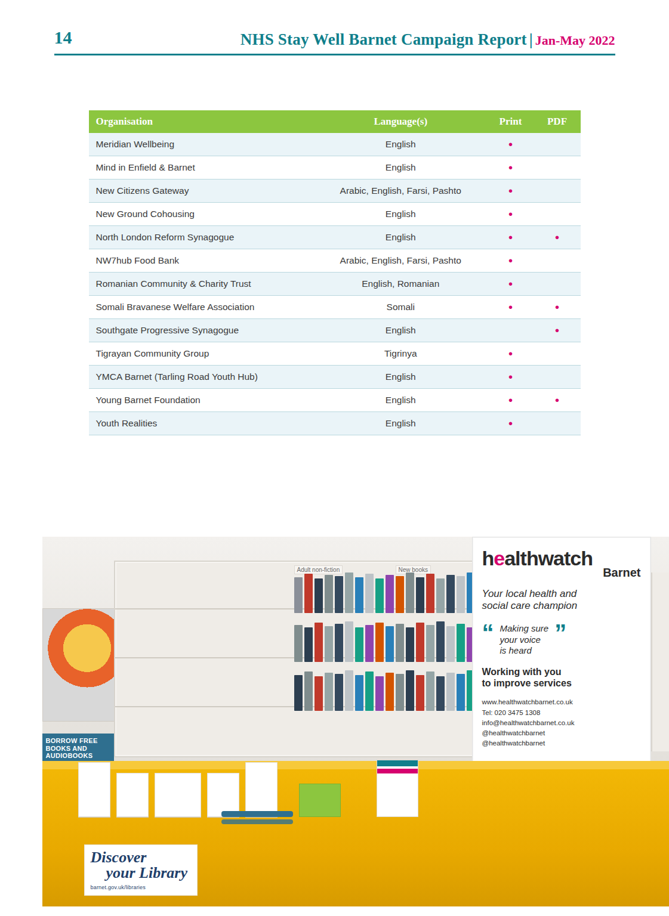14
NHS Stay Well Barnet Campaign Report|Jan-May 2022
| Organisation | Language(s) | Print | PDF |
| --- | --- | --- | --- |
| Meridian Wellbeing | English | • | |
| Mind in Enfield & Barnet | English | • | |
| New Citizens Gateway | Arabic, English, Farsi, Pashto | • | |
| New Ground Cohousing | English | • | |
| North London Reform Synagogue | English | • | • |
| NW7hub Food Bank | Arabic, English, Farsi, Pashto | • | |
| Romanian Community & Charity Trust | English, Romanian | • | |
| Somali Bravanese Welfare Association | Somali | • | • |
| Southgate Progressive Synagogue | English | | • |
| Tigrayan Community Group | Tigrinya | • | |
| YMCA Barnet (Tarling Road Youth Hub) | English | • | |
| Young Barnet Foundation | English | • | • |
| Youth Realities | English | • | |
BORROW FREE
BOOKS AND
AUDIOBOOKS
Adult non-fiction
New books
healthwatch
Barnet
Your local health and
social care champion
“
Making sure
your voice
is heard
”
Working with you
to improve services
www.healthwatchbarnet.co.uk
Tel: 020 3475 1308
info@healthwatchbarnet.co.uk
@healthwatchbarnet
@healthwatchbarnet
Discover
your Library
barnet.gov.uk/libraries